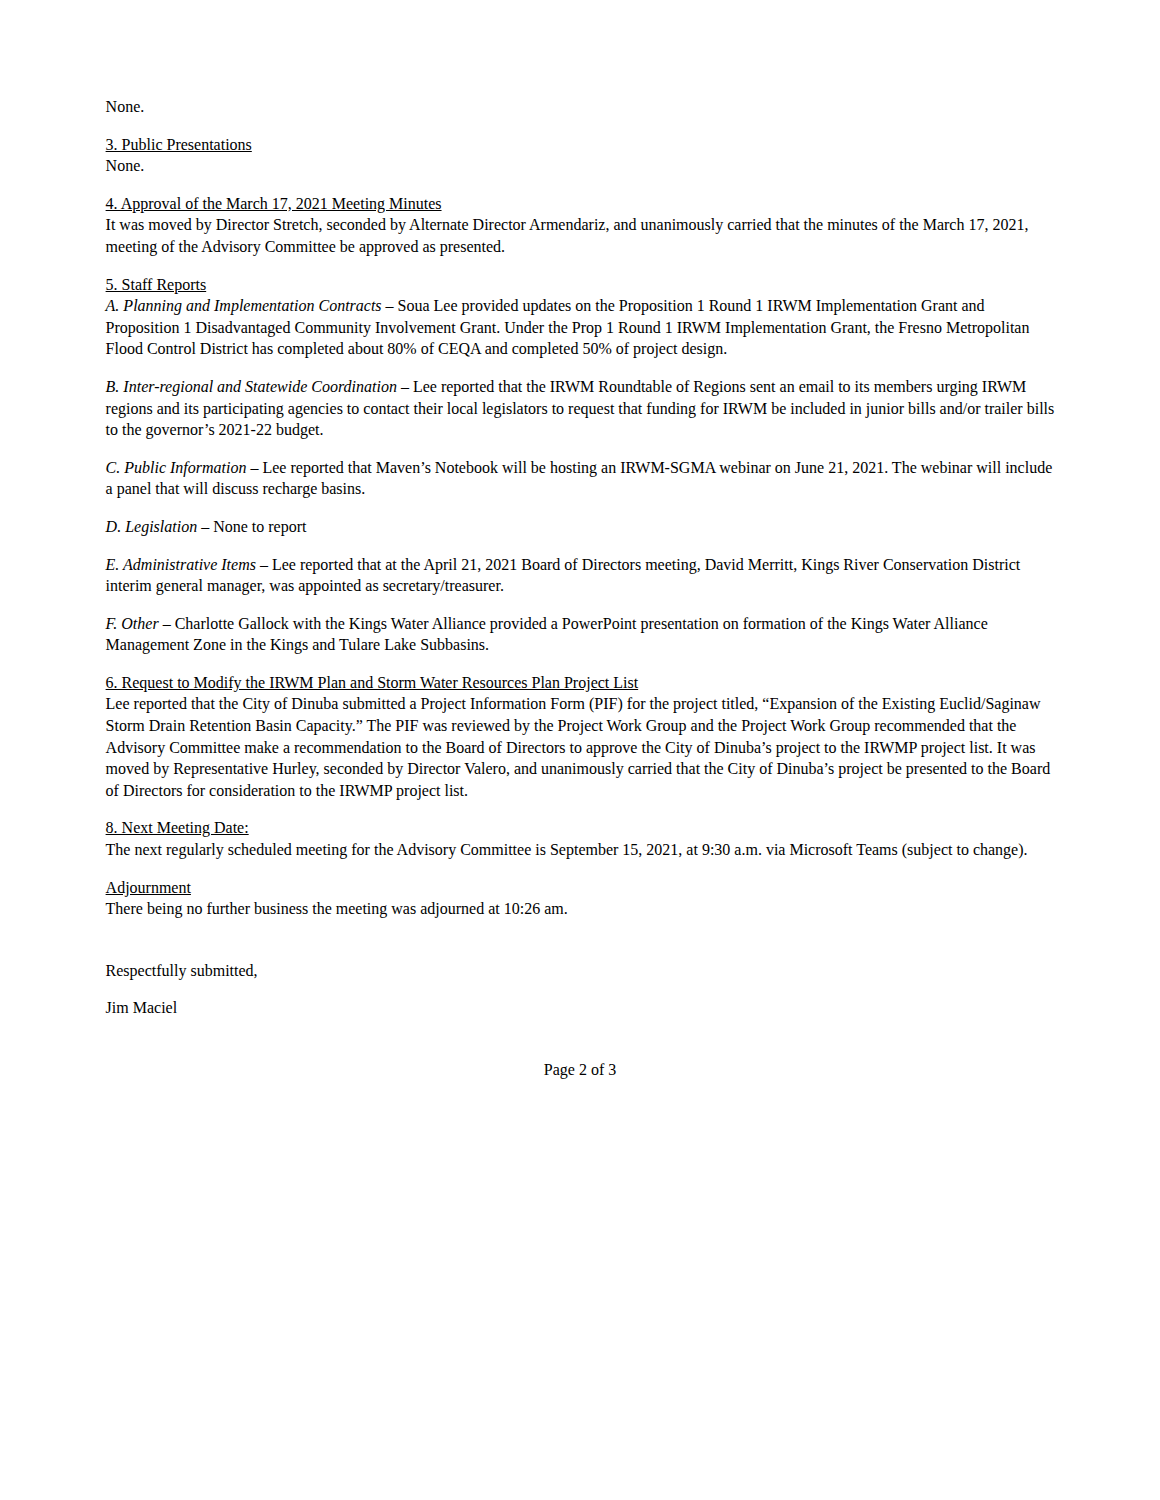None.
3. Public Presentations
None.
4. Approval of the March 17, 2021 Meeting Minutes
It was moved by Director Stretch, seconded by Alternate Director Armendariz, and unanimously carried that the minutes of the March 17, 2021, meeting of the Advisory Committee be approved as presented.
5. Staff Reports
A. Planning and Implementation Contracts – Soua Lee provided updates on the Proposition 1 Round 1 IRWM Implementation Grant and Proposition 1 Disadvantaged Community Involvement Grant. Under the Prop 1 Round 1 IRWM Implementation Grant, the Fresno Metropolitan Flood Control District has completed about 80% of CEQA and completed 50% of project design.
B. Inter-regional and Statewide Coordination – Lee reported that the IRWM Roundtable of Regions sent an email to its members urging IRWM regions and its participating agencies to contact their local legislators to request that funding for IRWM be included in junior bills and/or trailer bills to the governor’s 2021-22 budget.
C. Public Information – Lee reported that Maven’s Notebook will be hosting an IRWM-SGMA webinar on June 21, 2021. The webinar will include a panel that will discuss recharge basins.
D. Legislation – None to report
E. Administrative Items – Lee reported that at the April 21, 2021 Board of Directors meeting, David Merritt, Kings River Conservation District interim general manager, was appointed as secretary/treasurer.
F. Other – Charlotte Gallock with the Kings Water Alliance provided a PowerPoint presentation on formation of the Kings Water Alliance Management Zone in the Kings and Tulare Lake Subbasins.
6. Request to Modify the IRWM Plan and Storm Water Resources Plan Project List
Lee reported that the City of Dinuba submitted a Project Information Form (PIF) for the project titled, “Expansion of the Existing Euclid/Saginaw Storm Drain Retention Basin Capacity.” The PIF was reviewed by the Project Work Group and the Project Work Group recommended that the Advisory Committee make a recommendation to the Board of Directors to approve the City of Dinuba’s project to the IRWMP project list. It was moved by Representative Hurley, seconded by Director Valero, and unanimously carried that the City of Dinuba’s project be presented to the Board of Directors for consideration to the IRWMP project list.
8. Next Meeting Date:
The next regularly scheduled meeting for the Advisory Committee is September 15, 2021, at 9:30 a.m. via Microsoft Teams (subject to change).
Adjournment
There being no further business the meeting was adjourned at 10:26 am.
Respectfully submitted,
Jim Maciel
Page 2 of 3